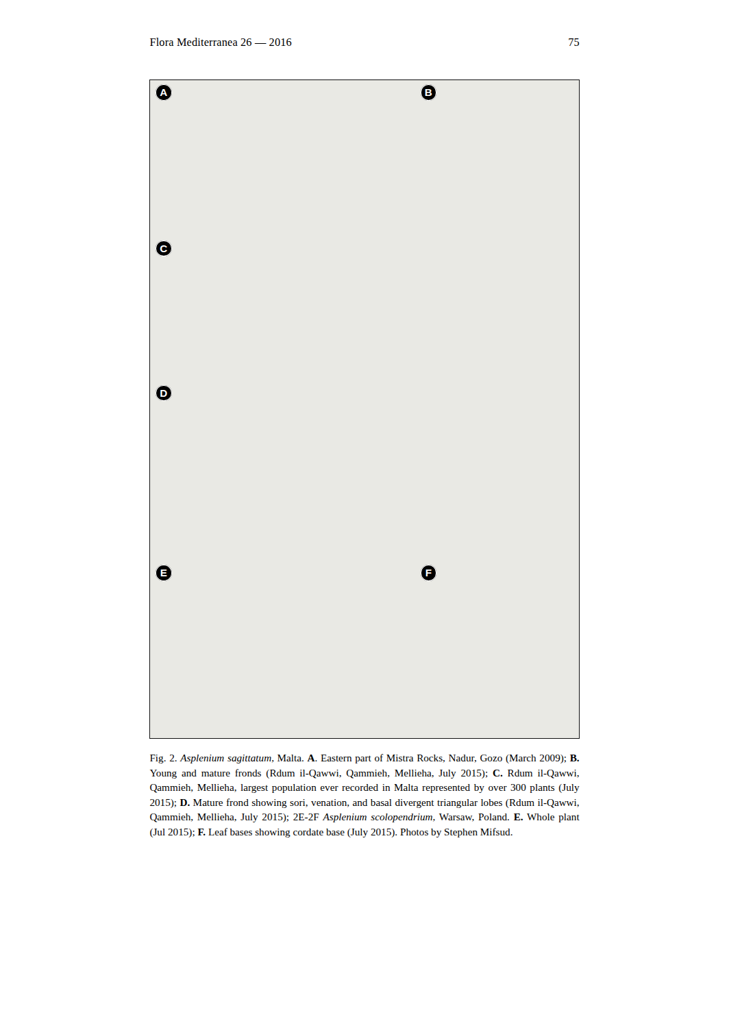Flora Mediterranea 26 — 2016 75
A
B
C
D
E
F
Fig. 2. Asplenium sagittatum, Malta. A. Eastern part of Mistra Rocks, Nadur, Gozo (March 2009); B. Young and mature fronds (Rdum il-Qawwi, Qammieh, Mellieha, July 2015); C. Rdum il-Qawwi, Qammieh, Mellieha, largest population ever recorded in Malta represented by over 300 plants (July 2015); D. Mature frond showing sori, venation, and basal divergent triangular lobes (Rdum il-Qawwi, Qammieh, Mellieha, July 2015); 2E-2F Asplenium scolopendrium, Warsaw, Poland. E. Whole plant (Jul 2015); F. Leaf bases showing cordate base (July 2015). Photos by Stephen Mifsud.